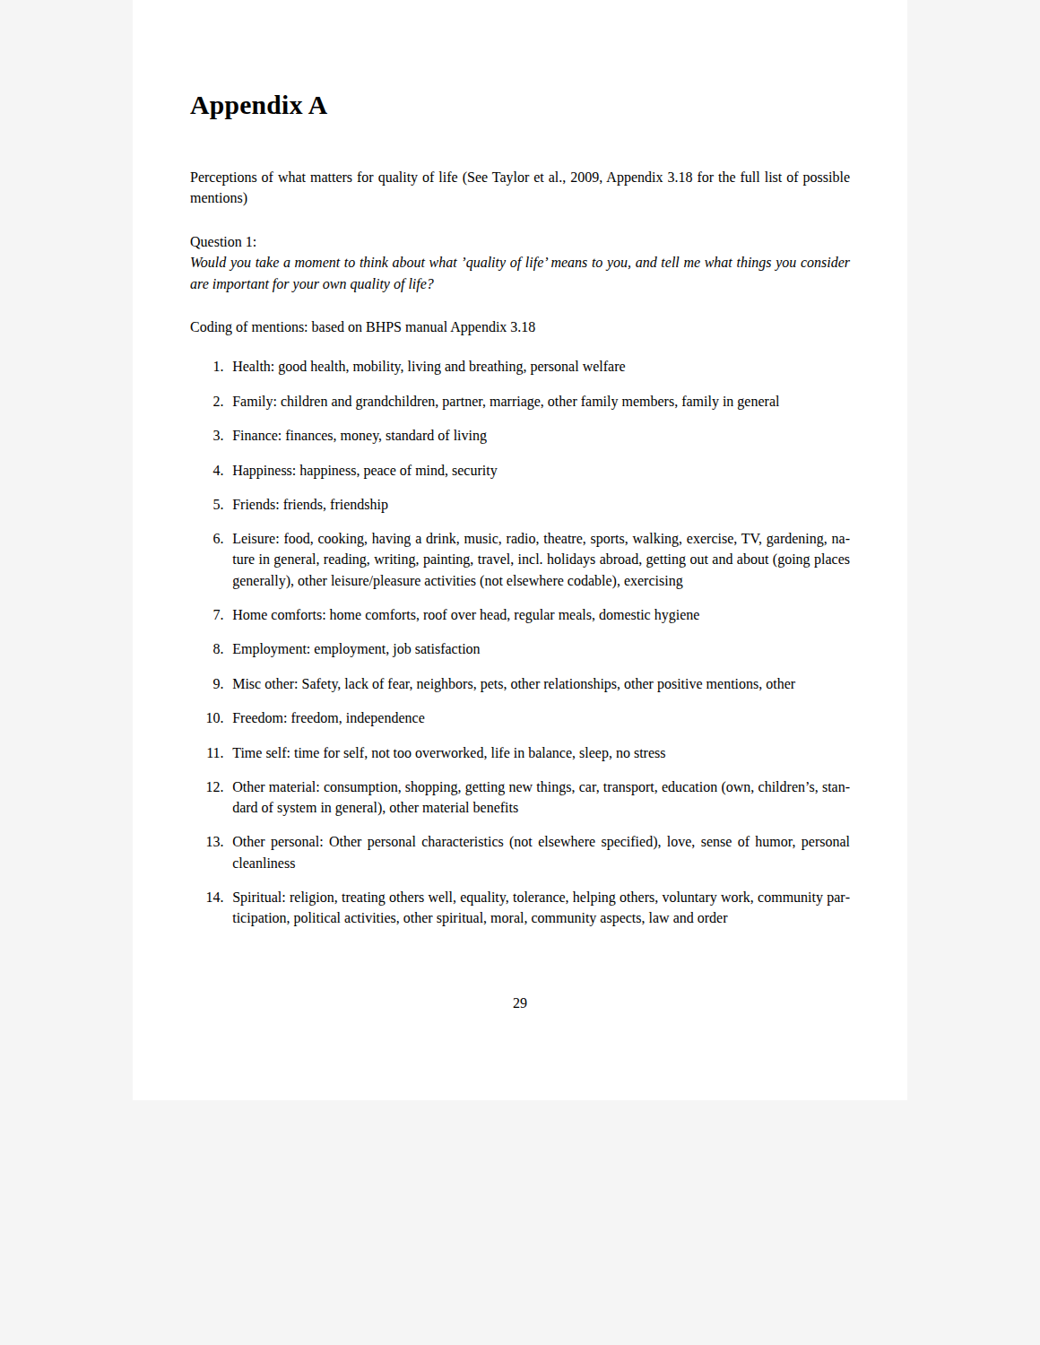Appendix A
Perceptions of what matters for quality of life (See Taylor et al., 2009, Appendix 3.18 for the full list of possible mentions)
Question 1:
Would you take a moment to think about what ’quality of life’ means to you, and tell me what things you consider are important for your own quality of life?
Coding of mentions: based on BHPS manual Appendix 3.18
Health: good health, mobility, living and breathing, personal welfare
Family: children and grandchildren, partner, marriage, other family members, family in general
Finance: finances, money, standard of living
Happiness: happiness, peace of mind, security
Friends: friends, friendship
Leisure: food, cooking, having a drink, music, radio, theatre, sports, walking, exercise, TV, gardening, nature in general, reading, writing, painting, travel, incl. holidays abroad, getting out and about (going places generally), other leisure/pleasure activities (not elsewhere codable), exercising
Home comforts: home comforts, roof over head, regular meals, domestic hygiene
Employment: employment, job satisfaction
Misc other: Safety, lack of fear, neighbors, pets, other relationships, other positive mentions, other
Freedom: freedom, independence
Time self: time for self, not too overworked, life in balance, sleep, no stress
Other material: consumption, shopping, getting new things, car, transport, education (own, children’s, standard of system in general), other material benefits
Other personal: Other personal characteristics (not elsewhere specified), love, sense of humor, personal cleanliness
Spiritual: religion, treating others well, equality, tolerance, helping others, voluntary work, community participation, political activities, other spiritual, moral, community aspects, law and order
29